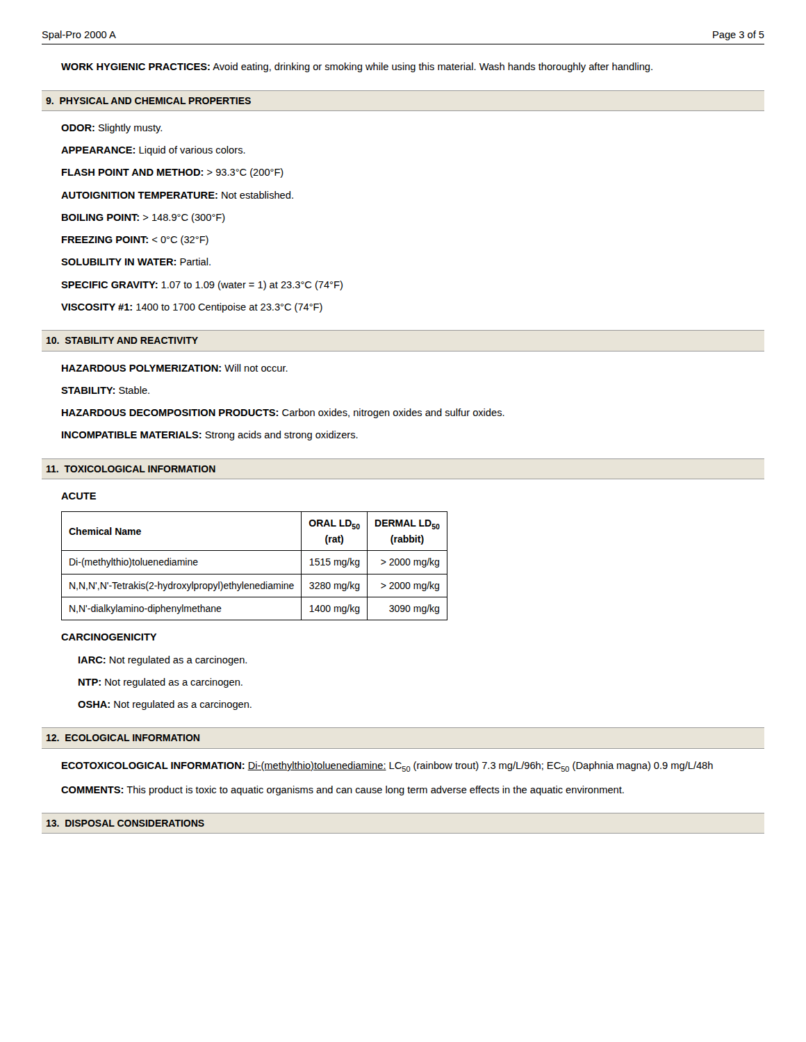Spal-Pro 2000 A
Page 3 of 5
WORK HYGIENIC PRACTICES: Avoid eating, drinking or smoking while using this material. Wash hands thoroughly after handling.
9. PHYSICAL AND CHEMICAL PROPERTIES
ODOR: Slightly musty.
APPEARANCE: Liquid of various colors.
FLASH POINT AND METHOD: > 93.3°C (200°F)
AUTOIGNITION TEMPERATURE: Not established.
BOILING POINT: > 148.9°C (300°F)
FREEZING POINT: < 0°C (32°F)
SOLUBILITY IN WATER: Partial.
SPECIFIC GRAVITY: 1.07 to 1.09 (water = 1) at 23.3°C (74°F)
VISCOSITY #1: 1400 to 1700 Centipoise at 23.3°C (74°F)
10. STABILITY AND REACTIVITY
HAZARDOUS POLYMERIZATION: Will not occur.
STABILITY: Stable.
HAZARDOUS DECOMPOSITION PRODUCTS: Carbon oxides, nitrogen oxides and sulfur oxides.
INCOMPATIBLE MATERIALS: Strong acids and strong oxidizers.
11. TOXICOLOGICAL INFORMATION
ACUTE
| Chemical Name | ORAL LD 50 (rat) | DERMAL LD 50 (rabbit) |
| --- | --- | --- |
| Di-(methylthio)toluenediamine | 1515 mg/kg | > 2000 mg/kg |
| N,N,N',N'-Tetrakis(2-hydroxylpropyl)ethylenediamine | 3280 mg/kg | > 2000 mg/kg |
| N,N'-dialkylamino-diphenylmethane | 1400 mg/kg | 3090 mg/kg |
CARCINOGENICITY
IARC: Not regulated as a carcinogen.
NTP: Not regulated as a carcinogen.
OSHA: Not regulated as a carcinogen.
12. ECOLOGICAL INFORMATION
ECOTOXICOLOGICAL INFORMATION: Di-(methylthio)toluenediamine: LC50 (rainbow trout) 7.3 mg/L/96h; EC50 (Daphnia magna) 0.9 mg/L/48h
COMMENTS: This product is toxic to aquatic organisms and can cause long term adverse effects in the aquatic environment.
13. DISPOSAL CONSIDERATIONS